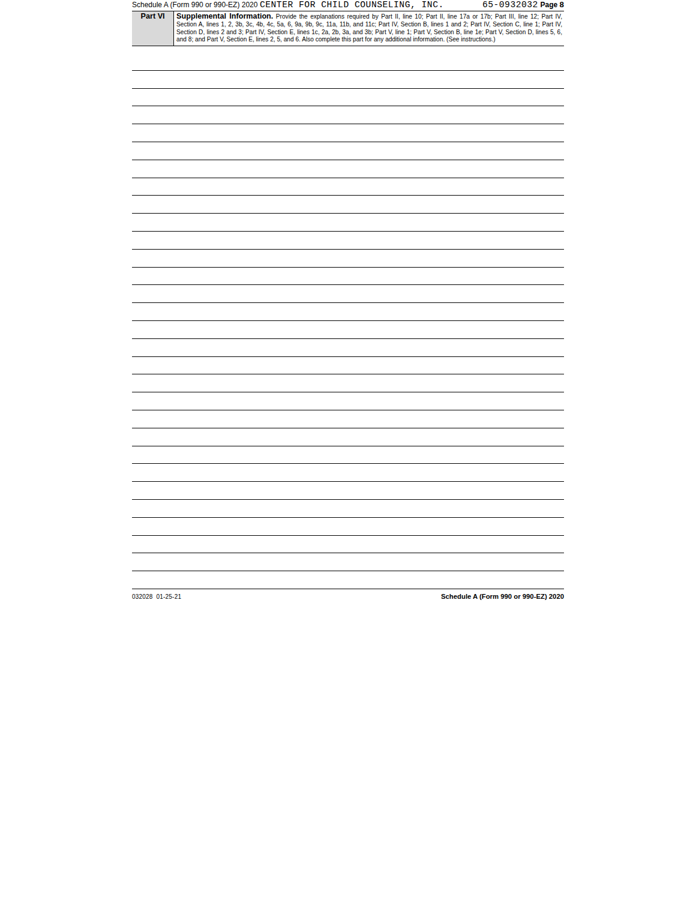Schedule A (Form 990 or 990-EZ) 2020 CENTER FOR CHILD COUNSELING, INC.
65-0932032 Page 8
Part VI
Supplemental Information. Provide the explanations required by Part II, line 10; Part II, line 17a or 17b; Part III, line 12; Part IV, Section A, lines 1, 2, 3b, 3c, 4b, 4c, 5a, 6, 9a, 9b, 9c, 11a, 11b, and 11c; Part IV, Section B, lines 1 and 2; Part IV, Section C, line 1; Part IV, Section D, lines 2 and 3; Part IV, Section E, lines 1c, 2a, 2b, 3a, and 3b; Part V, line 1; Part V, Section B, line 1e; Part V, Section D, lines 5, 6, and 8; and Part V, Section E, lines 2, 5, and 6. Also complete this part for any additional information. (See instructions.)
032028 01-25-21
Schedule A (Form 990 or 990-EZ) 2020